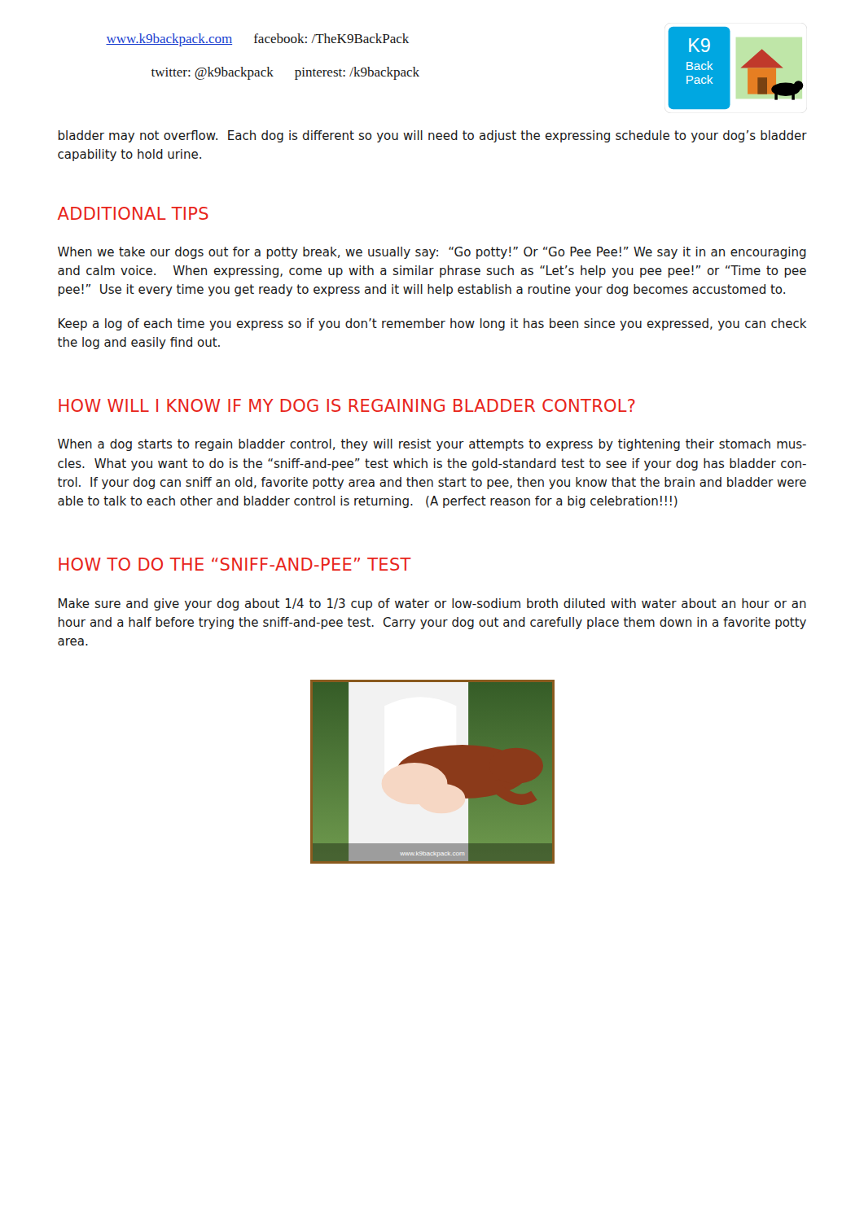www.k9backpack.com facebook: /TheK9BackPack
twitter: @k9backpack pinterest: /k9backpack
bladder may not overflow. Each dog is different so you will need to adjust the expressing schedule to your dog’s bladder capability to hold urine.
ADDITIONAL TIPS
When we take our dogs out for a potty break, we usually say: “Go potty!” Or “Go Pee Pee!” We say it in an encouraging and calm voice. When expressing, come up with a similar phrase such as “Let’s help you pee pee!” or “Time to pee pee!” Use it every time you get ready to express and it will help establish a routine your dog becomes accustomed to.
Keep a log of each time you express so if you don’t remember how long it has been since you expressed, you can check the log and easily find out.
HOW WILL I KNOW IF MY DOG IS REGAINING BLADDER CONTROL?
When a dog starts to regain bladder control, they will resist your attempts to express by tightening their stomach muscles. What you want to do is the “sniff-and-pee” test which is the gold-standard test to see if your dog has bladder control. If your dog can sniff an old, favorite potty area and then start to pee, then you know that the brain and bladder were able to talk to each other and bladder control is returning. (A perfect reason for a big celebration!!!)
HOW TO DO THE “SNIFF-AND-PEE” TEST
Make sure and give your dog about 1/4 to 1/3 cup of water or low-sodium broth diluted with water about an hour or an hour and a half before trying the sniff-and-pee test. Carry your dog out and carefully place them down in a favorite potty area.